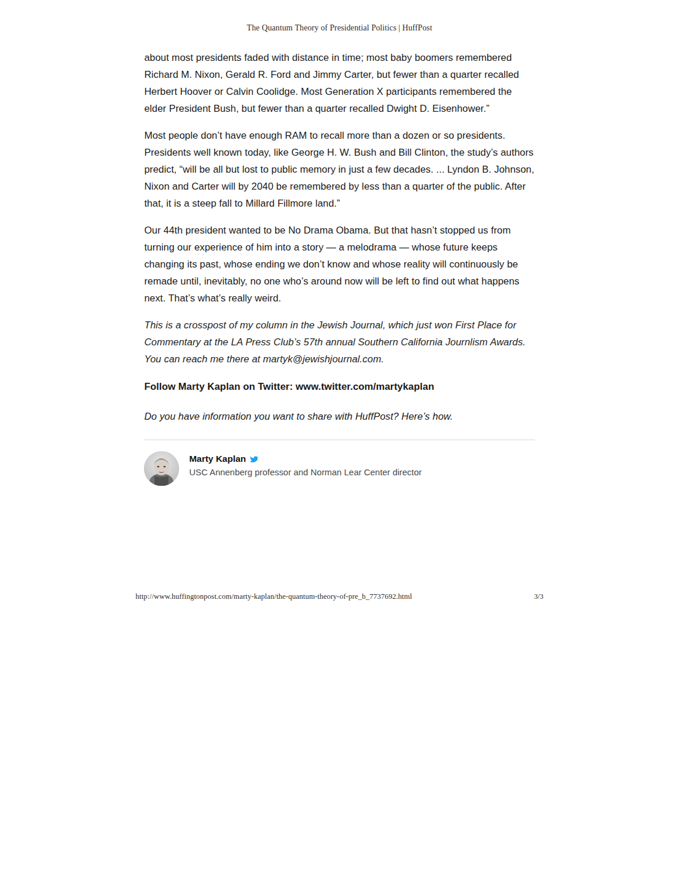The Quantum Theory of Presidential Politics | HuffPost
about most presidents faded with distance in time; most baby boomers remembered Richard M. Nixon, Gerald R. Ford and Jimmy Carter, but fewer than a quarter recalled Herbert Hoover or Calvin Coolidge. Most Generation X participants remembered the elder President Bush, but fewer than a quarter recalled Dwight D. Eisenhower.”
Most people don’t have enough RAM to recall more than a dozen or so presidents. Presidents well known today, like George H. W. Bush and Bill Clinton, the study’s authors predict, “will be all but lost to public memory in just a few decades. ... Lyndon B. Johnson, Nixon and Carter will by 2040 be remembered by less than a quarter of the public. After that, it is a steep fall to Millard Fillmore land.”
Our 44th president wanted to be No Drama Obama. But that hasn’t stopped us from turning our experience of him into a story — a melodrama — whose future keeps changing its past, whose ending we don’t know and whose reality will continuously be remade until, inevitably, no one who’s around now will be left to find out what happens next. That’s what’s really weird.
This is a crosspost of my column in the Jewish Journal, which just won First Place for Commentary at the LA Press Club’s 57th annual Southern California Journlism Awards. You can reach me there at martyk@jewishjournal.com.
Follow Marty Kaplan on Twitter: www.twitter.com/martykaplan
Do you have information you want to share with HuffPost? Here’s how.
Marty Kaplan
USC Annenberg professor and Norman Lear Center director
http://www.huffingtonpost.com/marty-kaplan/the-quantum-theory-of-pre_b_7737692.html
3/3